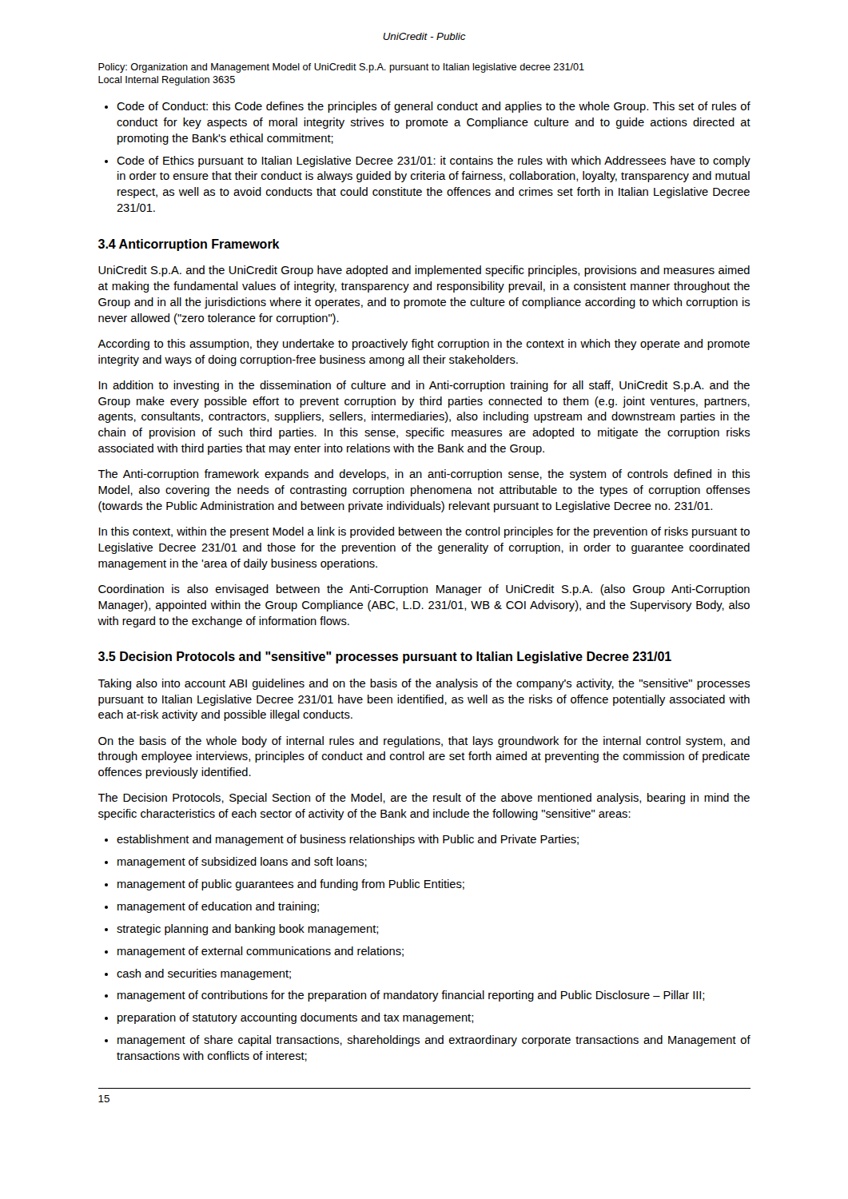UniCredit - Public
Policy: Organization and Management Model of UniCredit S.p.A. pursuant to Italian legislative decree 231/01
Local Internal Regulation 3635
Code of Conduct: this Code defines the principles of general conduct and applies to the whole Group. This set of rules of conduct for key aspects of moral integrity strives to promote a Compliance culture and to guide actions directed at promoting the Bank's ethical commitment;
Code of Ethics pursuant to Italian Legislative Decree 231/01: it contains the rules with which Addressees have to comply in order to ensure that their conduct is always guided by criteria of fairness, collaboration, loyalty, transparency and mutual respect, as well as to avoid conducts that could constitute the offences and crimes set forth in Italian Legislative Decree 231/01.
3.4 Anticorruption Framework
UniCredit S.p.A. and the UniCredit Group have adopted and implemented specific principles, provisions and measures aimed at making the fundamental values of integrity, transparency and responsibility prevail, in a consistent manner throughout the Group and in all the jurisdictions where it operates, and to promote the culture of compliance according to which corruption is never allowed ("zero tolerance for corruption").
According to this assumption, they undertake to proactively fight corruption in the context in which they operate and promote integrity and ways of doing corruption-free business among all their stakeholders.
In addition to investing in the dissemination of culture and in Anti-corruption training for all staff, UniCredit S.p.A. and the Group make every possible effort to prevent corruption by third parties connected to them (e.g. joint ventures, partners, agents, consultants, contractors, suppliers, sellers, intermediaries), also including upstream and downstream parties in the chain of provision of such third parties. In this sense, specific measures are adopted to mitigate the corruption risks associated with third parties that may enter into relations with the Bank and the Group.
The Anti-corruption framework expands and develops, in an anti-corruption sense, the system of controls defined in this Model, also covering the needs of contrasting corruption phenomena not attributable to the types of corruption offenses (towards the Public Administration and between private individuals) relevant pursuant to Legislative Decree no. 231/01.
In this context, within the present Model a link is provided between the control principles for the prevention of risks pursuant to Legislative Decree 231/01 and those for the prevention of the generality of corruption, in order to guarantee coordinated management in the 'area of daily business operations.
Coordination is also envisaged between the Anti-Corruption Manager of UniCredit S.p.A. (also Group Anti-Corruption Manager), appointed within the Group Compliance (ABC, L.D. 231/01, WB & COI Advisory), and the Supervisory Body, also with regard to the exchange of information flows.
3.5 Decision Protocols and "sensitive" processes pursuant to Italian Legislative Decree 231/01
Taking also into account ABI guidelines and on the basis of the analysis of the company's activity, the "sensitive" processes pursuant to Italian Legislative Decree 231/01 have been identified, as well as the risks of offence potentially associated with each at-risk activity and possible illegal conducts.
On the basis of the whole body of internal rules and regulations, that lays groundwork for the internal control system, and through employee interviews, principles of conduct and control are set forth aimed at preventing the commission of predicate offences previously identified.
The Decision Protocols, Special Section of the Model, are the result of the above mentioned analysis, bearing in mind the specific characteristics of each sector of activity of the Bank and include the following "sensitive" areas:
establishment and management of business relationships with Public and Private Parties;
management of subsidized loans and soft loans;
management of public guarantees and funding from Public Entities;
management of education and training;
strategic planning and banking book management;
management of external communications and relations;
cash and securities management;
management of contributions for the preparation of mandatory financial reporting and Public Disclosure – Pillar III;
preparation of statutory accounting documents and tax management;
management of share capital transactions, shareholdings and extraordinary corporate transactions and Management of transactions with conflicts of interest;
15